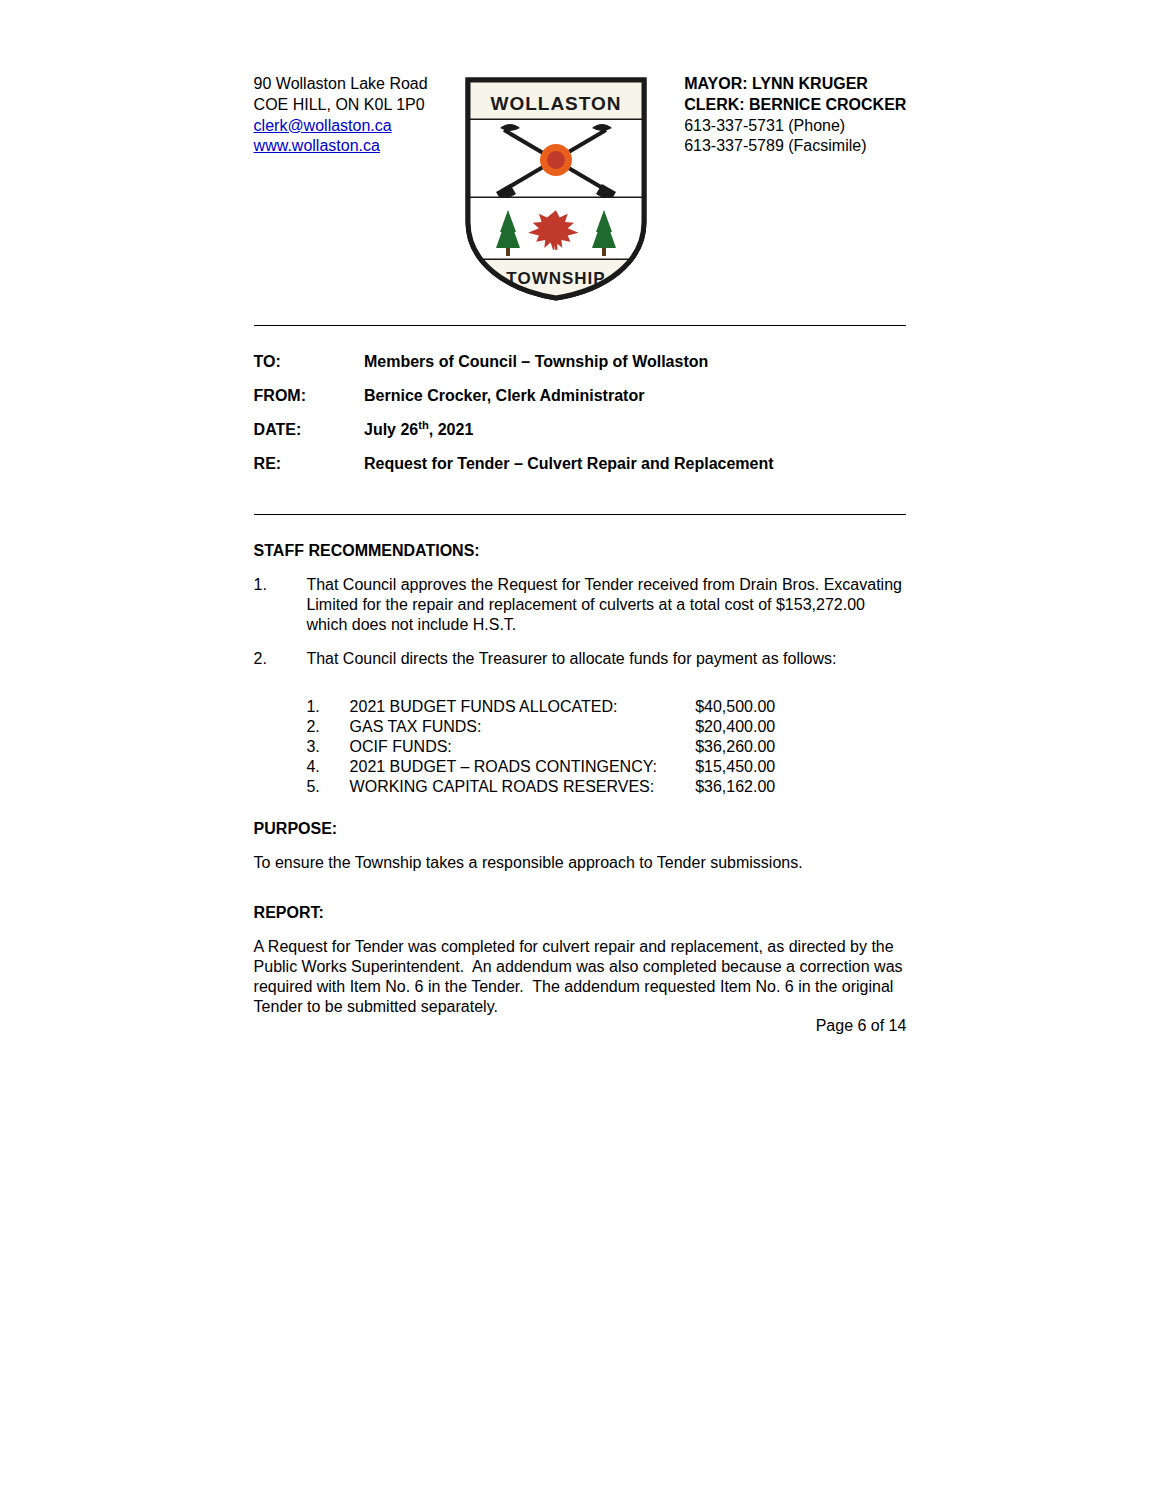90 Wollaston Lake Road
COE HILL, ON K0L 1P0
clerk@wollaston.ca
www.wollaston.ca
WOLLASTON TOWNSHIP
MAYOR: LYNN KRUGER
CLERK: BERNICE CROCKER
613-337-5731 (Phone)
613-337-5789 (Facsimile)
| TO: | Members of Council – Township of Wollaston |
| FROM: | Bernice Crocker, Clerk Administrator |
| DATE: | July 26 th , 2021 |
| RE: | Request for Tender – Culvert Repair and Replacement |
STAFF RECOMMENDATIONS:
| 1. | That Council approves the Request for Tender received from Drain Bros. Excavating Limited for the repair and replacement of culverts at a total cost of $153,272.00 which does not include H.S.T. |
| 2. | That Council directs the Treasurer to allocate funds for payment as follows: |
| 1. | 2021 BUDGET FUNDS ALLOCATED: | $40,500.00 |
| 2. | GAS TAX FUNDS: | $20,400.00 |
| 3. | OCIF FUNDS: | $36,260.00 |
| 4. | 2021 BUDGET – ROADS CONTINGENCY: | $15,450.00 |
| 5. | WORKING CAPITAL ROADS RESERVES: | $36,162.00 |
PURPOSE:
To ensure the Township takes a responsible approach to Tender submissions.
REPORT:
A Request for Tender was completed for culvert repair and replacement, as directed by the Public Works Superintendent. An addendum was also completed because a correction was required with Item No. 6 in the Tender. The addendum requested Item No. 6 in the original Tender to be submitted separately.
Page 6 of 14